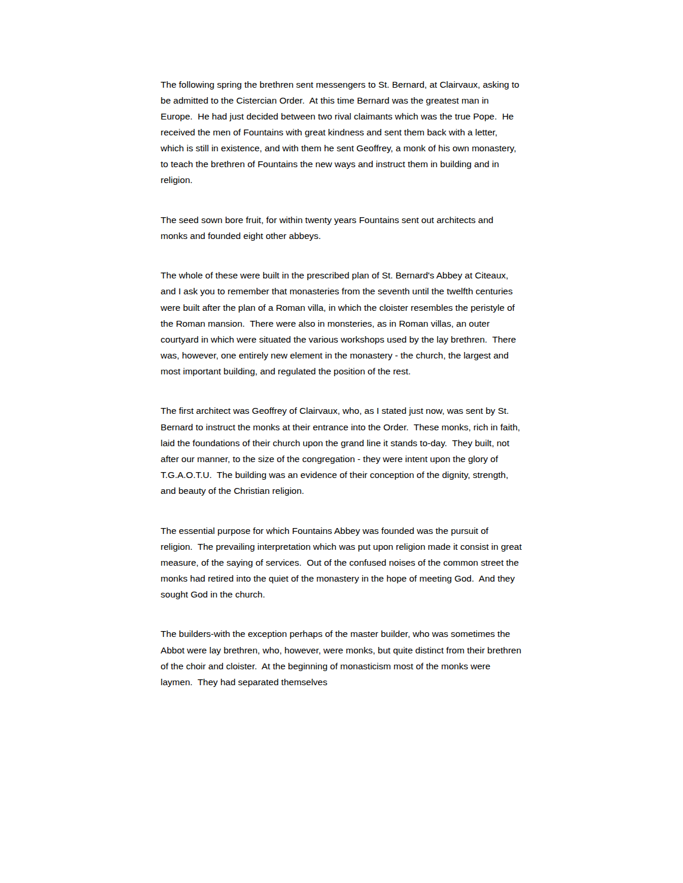The following spring the brethren sent messengers to St. Bernard, at Clairvaux, asking to be admitted to the Cistercian Order. At this time Bernard was the greatest man in Europe. He had just decided between two rival claimants which was the true Pope. He received the men of Fountains with great kindness and sent them back with a letter, which is still in existence, and with them he sent Geoffrey, a monk of his own monastery, to teach the brethren of Fountains the new ways and instruct them in building and in religion.
The seed sown bore fruit, for within twenty years Fountains sent out architects and monks and founded eight other abbeys.
The whole of these were built in the prescribed plan of St. Bernard's Abbey at Citeaux, and I ask you to remember that monasteries from the seventh until the twelfth centuries were built after the plan of a Roman villa, in which the cloister resembles the peristyle of the Roman mansion. There were also in monsteries, as in Roman villas, an outer courtyard in which were situated the various workshops used by the lay brethren. There was, however, one entirely new element in the monastery - the church, the largest and most important building, and regulated the position of the rest.
The first architect was Geoffrey of Clairvaux, who, as I stated just now, was sent by St. Bernard to instruct the monks at their entrance into the Order. These monks, rich in faith, laid the foundations of their church upon the grand line it stands to-day. They built, not after our manner, to the size of the congregation - they were intent upon the glory of T.G.A.O.T.U. The building was an evidence of their conception of the dignity, strength, and beauty of the Christian religion.
The essential purpose for which Fountains Abbey was founded was the pursuit of religion. The prevailing interpretation which was put upon religion made it consist in great measure, of the saying of services. Out of the confused noises of the common street the monks had retired into the quiet of the monastery in the hope of meeting God. And they sought God in the church.
The builders-with the exception perhaps of the master builder, who was sometimes the Abbot were lay brethren, who, however, were monks, but quite distinct from their brethren of the choir and cloister. At the beginning of monasticism most of the monks were laymen. They had separated themselves